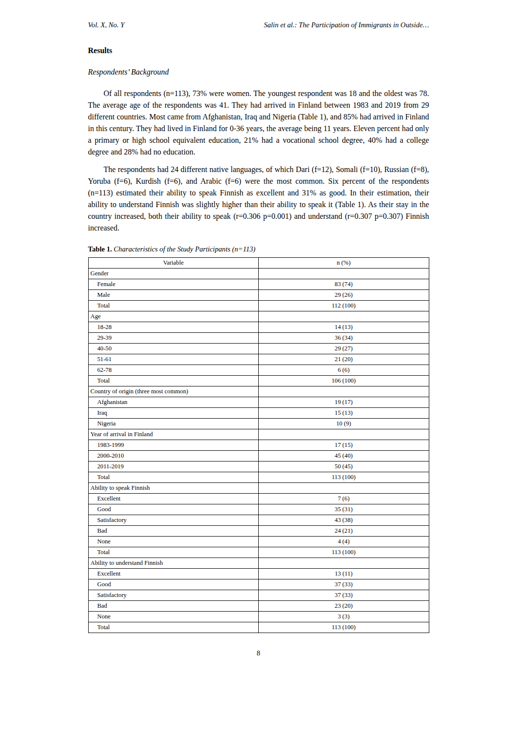Vol. X, No. Y
Salin et al.: The Participation of Immigrants in Outside…
Results
Respondents’ Background
Of all respondents (n=113), 73% were women. The youngest respondent was 18 and the oldest was 78. The average age of the respondents was 41. They had arrived in Finland between 1983 and 2019 from 29 different countries. Most came from Afghanistan, Iraq and Nigeria (Table 1), and 85% had arrived in Finland in this century. They had lived in Finland for 0-36 years, the average being 11 years. Eleven percent had only a primary or high school equivalent education, 21% had a vocational school degree, 40% had a college degree and 28% had no education.
The respondents had 24 different native languages, of which Dari (f=12), Somali (f=10), Russian (f=8), Yoruba (f=6), Kurdish (f=6), and Arabic (f=6) were the most common. Six percent of the respondents (n=113) estimated their ability to speak Finnish as excellent and 31% as good. In their estimation, their ability to understand Finnish was slightly higher than their ability to speak it (Table 1). As their stay in the country increased, both their ability to speak (r=0.306 p=0.001) and understand (r=0.307 p=0.307) Finnish increased.
Table 1. Characteristics of the Study Participants (n=113)
| Variable | n (%) |
| --- | --- |
| Gender | |
| Female | 83 (74) |
| Male | 29 (26) |
| Total | 112 (100) |
| Age | |
| 18-28 | 14 (13) |
| 29-39 | 36 (34) |
| 40-50 | 29 (27) |
| 51-61 | 21 (20) |
| 62-78 | 6 (6) |
| Total | 106 (100) |
| Country of origin (three most common) | |
| Afghanistan | 19 (17) |
| Iraq | 15 (13) |
| Nigeria | 10 (9) |
| Year of arrival in Finland | |
| 1983-1999 | 17 (15) |
| 2000-2010 | 45 (40) |
| 2011-2019 | 50 (45) |
| Total | 113 (100) |
| Ability to speak Finnish | |
| Excellent | 7 (6) |
| Good | 35 (31) |
| Satisfactory | 43 (38) |
| Bad | 24 (21) |
| None | 4 (4) |
| Total | 113 (100) |
| Ability to understand Finnish | |
| Excellent | 13 (11) |
| Good | 37 (33) |
| Satisfactory | 37 (33) |
| Bad | 23 (20) |
| None | 3 (3) |
| Total | 113 (100) |
8